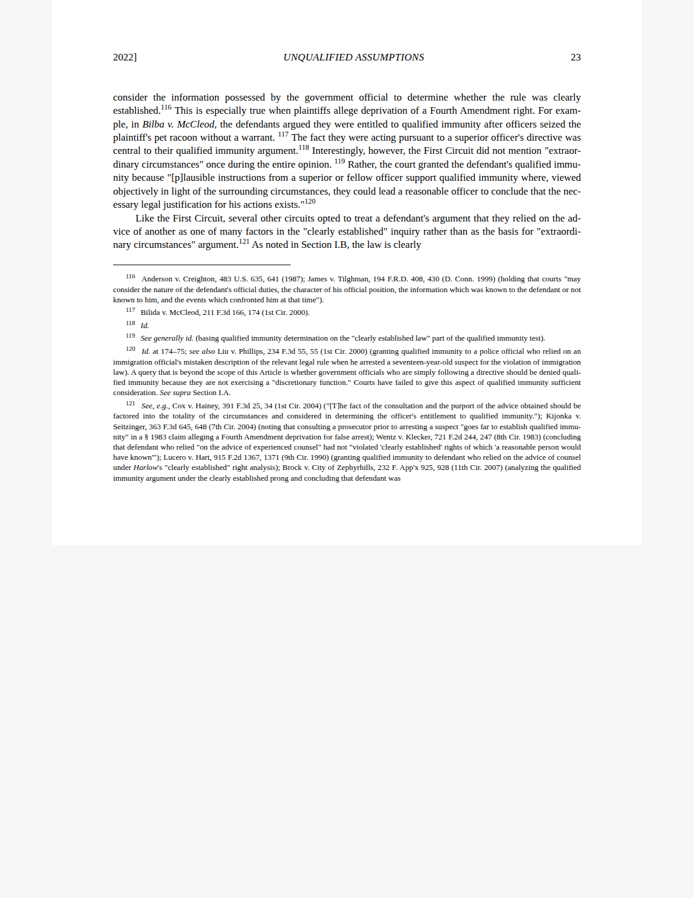2022] UNQUALIFIED ASSUMPTIONS 23
consider the information possessed by the government official to determine whether the rule was clearly established.116 This is especially true when plaintiffs allege deprivation of a Fourth Amendment right. For example, in Bilba v. McCleod, the defendants argued they were entitled to qualified immunity after officers seized the plaintiff's pet racoon without a warrant. 117 The fact they were acting pursuant to a superior officer's directive was central to their qualified immunity argument.118 Interestingly, however, the First Circuit did not mention "extraordinary circumstances" once during the entire opinion. 119 Rather, the court granted the defendant's qualified immunity because "[p]lausible instructions from a superior or fellow officer support qualified immunity where, viewed objectively in light of the surrounding circumstances, they could lead a reasonable officer to conclude that the necessary legal justification for his actions exists."120
Like the First Circuit, several other circuits opted to treat a defendant's argument that they relied on the advice of another as one of many factors in the "clearly established" inquiry rather than as the basis for "extraordinary circumstances" argument.121 As noted in Section I.B, the law is clearly
116 Anderson v. Creighton, 483 U.S. 635, 641 (1987); James v. Tilghman, 194 F.R.D. 408, 430 (D. Conn. 1999) (holding that courts "may consider the nature of the defendant's official duties, the character of his official position, the information which was known to the defendant or not known to him, and the events which confronted him at that time").
117 Bilida v. McCleod, 211 F.3d 166, 174 (1st Cir. 2000).
118 Id.
119 See generally id. (basing qualified immunity determination on the "clearly established law" part of the qualified immunity test).
120 Id. at 174–75; see also Liu v. Phillips, 234 F.3d 55, 55 (1st Cir. 2000) (granting qualified immunity to a police official who relied on an immigration official's mistaken description of the relevant legal rule when he arrested a seventeen-year-old suspect for the violation of immigration law). A query that is beyond the scope of this Article is whether government officials who are simply following a directive should be denied qualified immunity because they are not exercising a "discretionary function." Courts have failed to give this aspect of qualified immunity sufficient consideration. See supra Section I.A.
121 See, e.g., Cox v. Hainey, 391 F.3d 25, 34 (1st Cir. 2004) ("[T]he fact of the consultation and the purport of the advice obtained should be factored into the totality of the circumstances and considered in determining the officer's entitlement to qualified immunity."); Kijonka v. Seitzinger, 363 F.3d 645, 648 (7th Cir. 2004) (noting that consulting a prosecutor prior to arresting a suspect "goes far to establish qualified immunity" in a § 1983 claim alleging a Fourth Amendment deprivation for false arrest); Wentz v. Klecker, 721 F.2d 244, 247 (8th Cir. 1983) (concluding that defendant who relied "on the advice of experienced counsel" had not "violated 'clearly established' rights of which 'a reasonable person would have known'"); Lucero v. Hart, 915 F.2d 1367, 1371 (9th Cir. 1990) (granting qualified immunity to defendant who relied on the advice of counsel under Harlow's "clearly established" right analysis); Brock v. City of Zephyrhills, 232 F. App'x 925, 928 (11th Cir. 2007) (analyzing the qualified immunity argument under the clearly established prong and concluding that defendant was